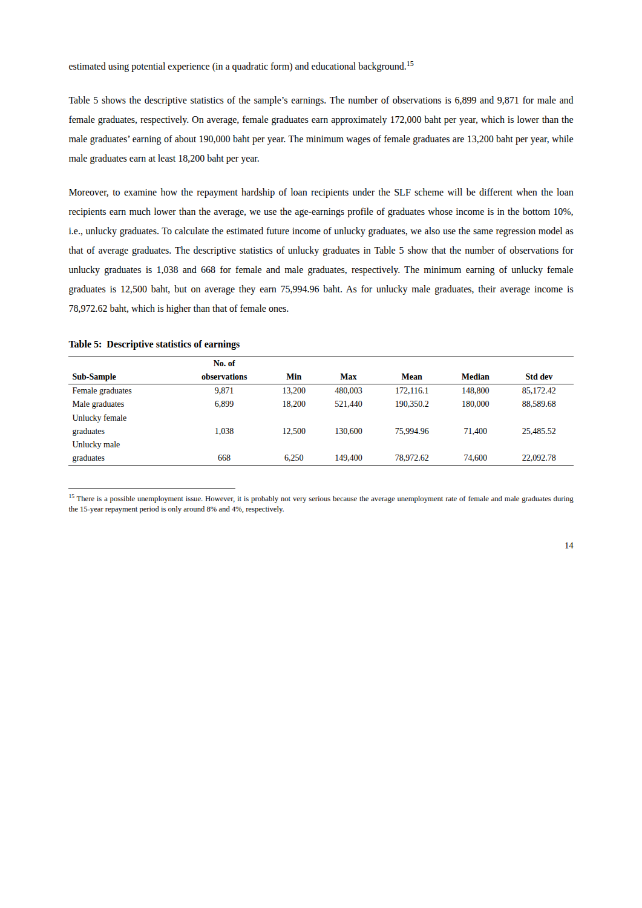estimated using potential experience (in a quadratic form) and educational background.15
Table 5 shows the descriptive statistics of the sample’s earnings. The number of observations is 6,899 and 9,871 for male and female graduates, respectively. On average, female graduates earn approximately 172,000 baht per year, which is lower than the male graduates’ earning of about 190,000 baht per year. The minimum wages of female graduates are 13,200 baht per year, while male graduates earn at least 18,200 baht per year.
Moreover, to examine how the repayment hardship of loan recipients under the SLF scheme will be different when the loan recipients earn much lower than the average, we use the age-earnings profile of graduates whose income is in the bottom 10%, i.e., unlucky graduates. To calculate the estimated future income of unlucky graduates, we also use the same regression model as that of average graduates. The descriptive statistics of unlucky graduates in Table 5 show that the number of observations for unlucky graduates is 1,038 and 668 for female and male graduates, respectively. The minimum earning of unlucky female graduates is 12,500 baht, but on average they earn 75,994.96 baht. As for unlucky male graduates, their average income is 78,972.62 baht, which is higher than that of female ones.
Table 5: Descriptive statistics of earnings
| | No. of | | | | | |
| --- | --- | --- | --- | --- | --- | --- |
| Sub-Sample | observations | Min | Max | Mean | Median | Std dev |
| Female graduates | 9,871 | 13,200 | 480,003 | 172,116.1 | 148,800 | 85,172.42 |
| Male graduates | 6,899 | 18,200 | 521,440 | 190,350.2 | 180,000 | 88,589.68 |
| Unlucky female | | | | | | |
| graduates | 1,038 | 12,500 | 130,600 | 75,994.96 | 71,400 | 25,485.52 |
| Unlucky male | | | | | | |
| graduates | 668 | 6,250 | 149,400 | 78,972.62 | 74,600 | 22,092.78 |
15 There is a possible unemployment issue. However, it is probably not very serious because the average unemployment rate of female and male graduates during the 15-year repayment period is only around 8% and 4%, respectively.
14